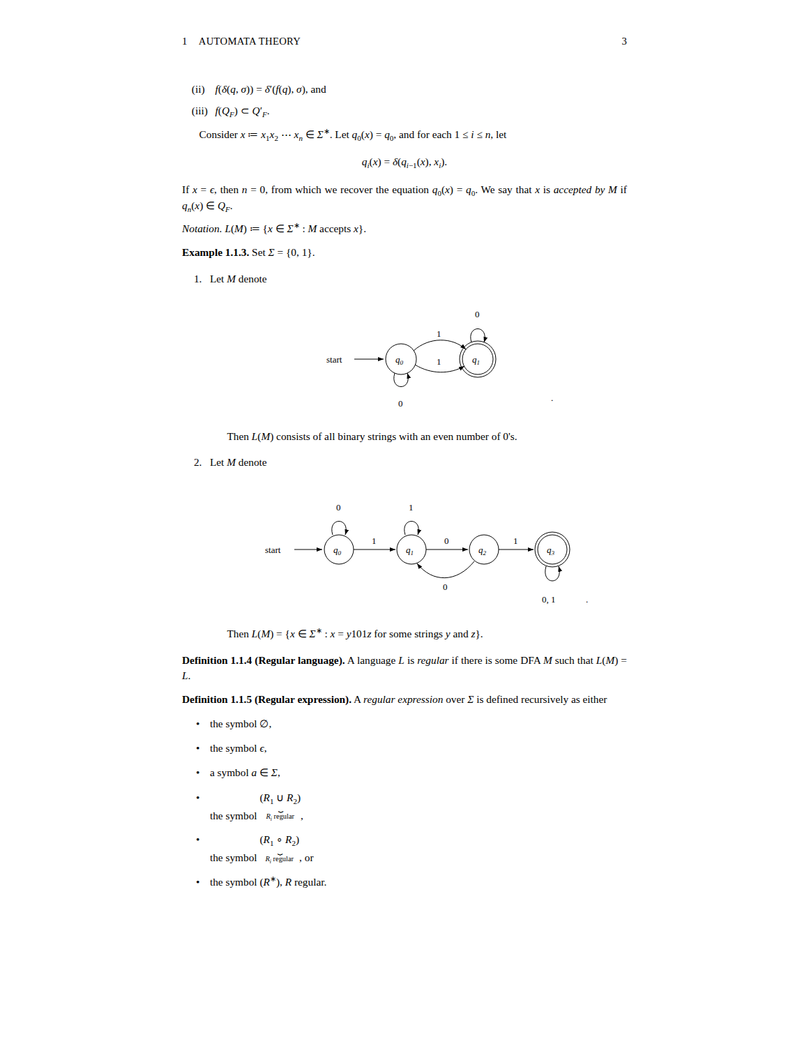1 AUTOMATA THEORY
3
f(δ(q, σ)) = δ′(f(q), σ), and
f(QF) ⊂ Q′F.
Consider x ≔ x1x2 ⋯ xn ∈ Σ∗. Let q0(x) = q0, and for each 1 ≤ i ≤ n, let
qi(x) = δ(qi−1(x), xi).
If x = ϵ, then n = 0, from which we recover the equation q0(x) = q0. We say that x is accepted by M if qn(x) ∈ QF.
Notation. L(M) ≔ {x ∈ Σ∗ : M accepts x}.
Example 1.1.3. Set Σ = {0, 1}.
Let M denote
start q0 q1 1 1 0 0 .
Then L(M) consists of all binary strings with an even number of 0's.
Let M denote
start q0 q1 q2 q3 1 0 1 0 1 0 0, 1 .
Then L(M) = {x ∈ Σ∗ : x = y101z for some strings y and z}.
Definition 1.1.4 (Regular language). A language L is regular if there is some DFA M such that L(M) = L.
Definition 1.1.5 (Regular expression). A regular expression over Σ is defined recursively as either
the symbol ∅,
the symbol ϵ,
a symbol a ∈ Σ,
the symbol (R1 ∪ R2)⏟Ri regular,
the symbol (R1 ∘ R2)⏟Ri regular, or
the symbol (R∗), R regular.